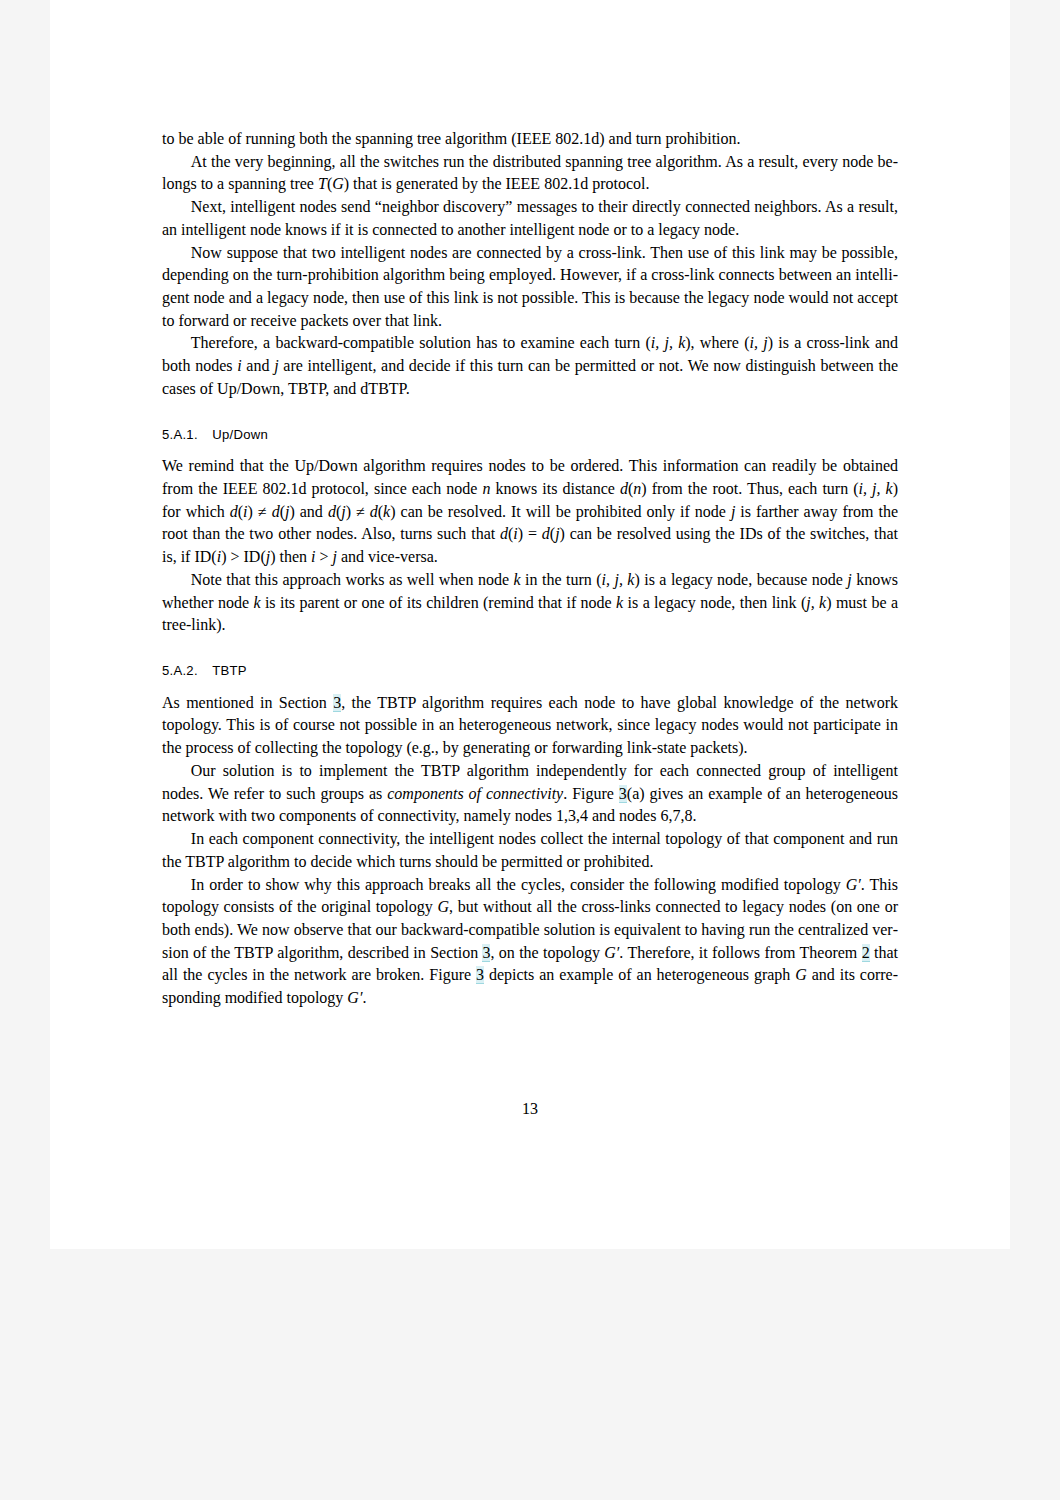to be able of running both the spanning tree algorithm (IEEE 802.1d) and turn prohibition.
At the very beginning, all the switches run the distributed spanning tree algorithm. As a result, every node belongs to a spanning tree T(G) that is generated by the IEEE 802.1d protocol.
Next, intelligent nodes send “neighbor discovery” messages to their directly connected neighbors. As a result, an intelligent node knows if it is connected to another intelligent node or to a legacy node.
Now suppose that two intelligent nodes are connected by a cross-link. Then use of this link may be possible, depending on the turn-prohibition algorithm being employed. However, if a cross-link connects between an intelligent node and a legacy node, then use of this link is not possible. This is because the legacy node would not accept to forward or receive packets over that link.
Therefore, a backward-compatible solution has to examine each turn (i, j, k), where (i, j) is a cross-link and both nodes i and j are intelligent, and decide if this turn can be permitted or not. We now distinguish between the cases of Up/Down, TBTP, and dTBTP.
5.A.1. Up/Down
We remind that the Up/Down algorithm requires nodes to be ordered. This information can readily be obtained from the IEEE 802.1d protocol, since each node n knows its distance d(n) from the root. Thus, each turn (i, j, k) for which d(i) ≠ d(j) and d(j) ≠ d(k) can be resolved. It will be prohibited only if node j is farther away from the root than the two other nodes. Also, turns such that d(i) = d(j) can be resolved using the IDs of the switches, that is, if ID(i) > ID(j) then i > j and vice-versa.
Note that this approach works as well when node k in the turn (i, j, k) is a legacy node, because node j knows whether node k is its parent or one of its children (remind that if node k is a legacy node, then link (j, k) must be a tree-link).
5.A.2. TBTP
As mentioned in Section 3, the TBTP algorithm requires each node to have global knowledge of the network topology. This is of course not possible in an heterogeneous network, since legacy nodes would not participate in the process of collecting the topology (e.g., by generating or forwarding link-state packets).
Our solution is to implement the TBTP algorithm independently for each connected group of intelligent nodes. We refer to such groups as components of connectivity. Figure 3(a) gives an example of an heterogeneous network with two components of connectivity, namely nodes 1,3,4 and nodes 6,7,8.
In each component connectivity, the intelligent nodes collect the internal topology of that component and run the TBTP algorithm to decide which turns should be permitted or prohibited.
In order to show why this approach breaks all the cycles, consider the following modified topology G′. This topology consists of the original topology G, but without all the cross-links connected to legacy nodes (on one or both ends). We now observe that our backward-compatible solution is equivalent to having run the centralized version of the TBTP algorithm, described in Section 3, on the topology G′. Therefore, it follows from Theorem 2 that all the cycles in the network are broken. Figure 3 depicts an example of an heterogeneous graph G and its corresponding modified topology G′.
13